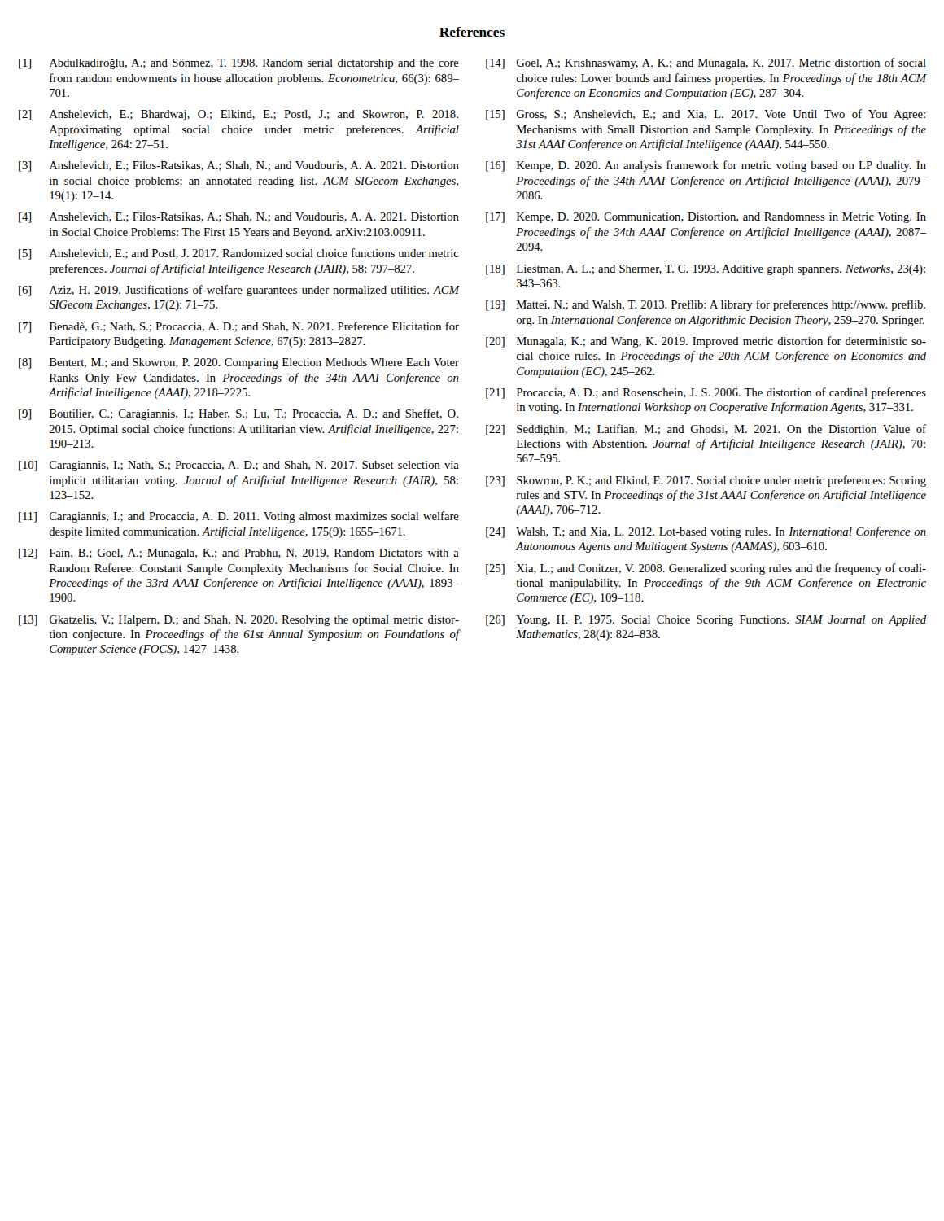References
Abdulkadiroğlu, A.; and Sönmez, T. 1998. Random serial dictatorship and the core from random endowments in house allocation problems. Econometrica, 66(3): 689–701.
Anshelevich, E.; Bhardwaj, O.; Elkind, E.; Postl, J.; and Skowron, P. 2018. Approximating optimal social choice under metric preferences. Artificial Intelligence, 264: 27–51.
Anshelevich, E.; Filos-Ratsikas, A.; Shah, N.; and Voudouris, A. A. 2021. Distortion in social choice problems: an annotated reading list. ACM SIGecom Exchanges, 19(1): 12–14.
Anshelevich, E.; Filos-Ratsikas, A.; Shah, N.; and Voudouris, A. A. 2021. Distortion in Social Choice Problems: The First 15 Years and Beyond. arXiv:2103.00911.
Anshelevich, E.; and Postl, J. 2017. Randomized social choice functions under metric preferences. Journal of Artificial Intelligence Research (JAIR), 58: 797–827.
Aziz, H. 2019. Justifications of welfare guarantees under normalized utilities. ACM SIGecom Exchanges, 17(2): 71–75.
Benadè, G.; Nath, S.; Procaccia, A. D.; and Shah, N. 2021. Preference Elicitation for Participatory Budgeting. Management Science, 67(5): 2813–2827.
Bentert, M.; and Skowron, P. 2020. Comparing Election Methods Where Each Voter Ranks Only Few Candidates. In Proceedings of the 34th AAAI Conference on Artificial Intelligence (AAAI), 2218–2225.
Boutilier, C.; Caragiannis, I.; Haber, S.; Lu, T.; Procaccia, A. D.; and Sheffet, O. 2015. Optimal social choice functions: A utilitarian view. Artificial Intelligence, 227: 190–213.
Caragiannis, I.; Nath, S.; Procaccia, A. D.; and Shah, N. 2017. Subset selection via implicit utilitarian voting. Journal of Artificial Intelligence Research (JAIR), 58: 123–152.
Caragiannis, I.; and Procaccia, A. D. 2011. Voting almost maximizes social welfare despite limited communication. Artificial Intelligence, 175(9): 1655–1671.
Fain, B.; Goel, A.; Munagala, K.; and Prabhu, N. 2019. Random Dictators with a Random Referee: Constant Sample Complexity Mechanisms for Social Choice. In Proceedings of the 33rd AAAI Conference on Artificial Intelligence (AAAI), 1893–1900.
Gkatzelis, V.; Halpern, D.; and Shah, N. 2020. Resolving the optimal metric distortion conjecture. In Proceedings of the 61st Annual Symposium on Foundations of Computer Science (FOCS), 1427–1438.
Goel, A.; Krishnaswamy, A. K.; and Munagala, K. 2017. Metric distortion of social choice rules: Lower bounds and fairness properties. In Proceedings of the 18th ACM Conference on Economics and Computation (EC), 287–304.
Gross, S.; Anshelevich, E.; and Xia, L. 2017. Vote Until Two of You Agree: Mechanisms with Small Distortion and Sample Complexity. In Proceedings of the 31st AAAI Conference on Artificial Intelligence (AAAI), 544–550.
Kempe, D. 2020. An analysis framework for metric voting based on LP duality. In Proceedings of the 34th AAAI Conference on Artificial Intelligence (AAAI), 2079–2086.
Kempe, D. 2020. Communication, Distortion, and Randomness in Metric Voting. In Proceedings of the 34th AAAI Conference on Artificial Intelligence (AAAI), 2087–2094.
Liestman, A. L.; and Shermer, T. C. 1993. Additive graph spanners. Networks, 23(4): 343–363.
Mattei, N.; and Walsh, T. 2013. Preflib: A library for preferences http://www. preflib. org. In International Conference on Algorithmic Decision Theory, 259–270. Springer.
Munagala, K.; and Wang, K. 2019. Improved metric distortion for deterministic social choice rules. In Proceedings of the 20th ACM Conference on Economics and Computation (EC), 245–262.
Procaccia, A. D.; and Rosenschein, J. S. 2006. The distortion of cardinal preferences in voting. In International Workshop on Cooperative Information Agents, 317–331.
Seddighin, M.; Latifian, M.; and Ghodsi, M. 2021. On the Distortion Value of Elections with Abstention. Journal of Artificial Intelligence Research (JAIR), 70: 567–595.
Skowron, P. K.; and Elkind, E. 2017. Social choice under metric preferences: Scoring rules and STV. In Proceedings of the 31st AAAI Conference on Artificial Intelligence (AAAI), 706–712.
Walsh, T.; and Xia, L. 2012. Lot-based voting rules. In International Conference on Autonomous Agents and Multiagent Systems (AAMAS), 603–610.
Xia, L.; and Conitzer, V. 2008. Generalized scoring rules and the frequency of coalitional manipulability. In Proceedings of the 9th ACM Conference on Electronic Commerce (EC), 109–118.
Young, H. P. 1975. Social Choice Scoring Functions. SIAM Journal on Applied Mathematics, 28(4): 824–838.